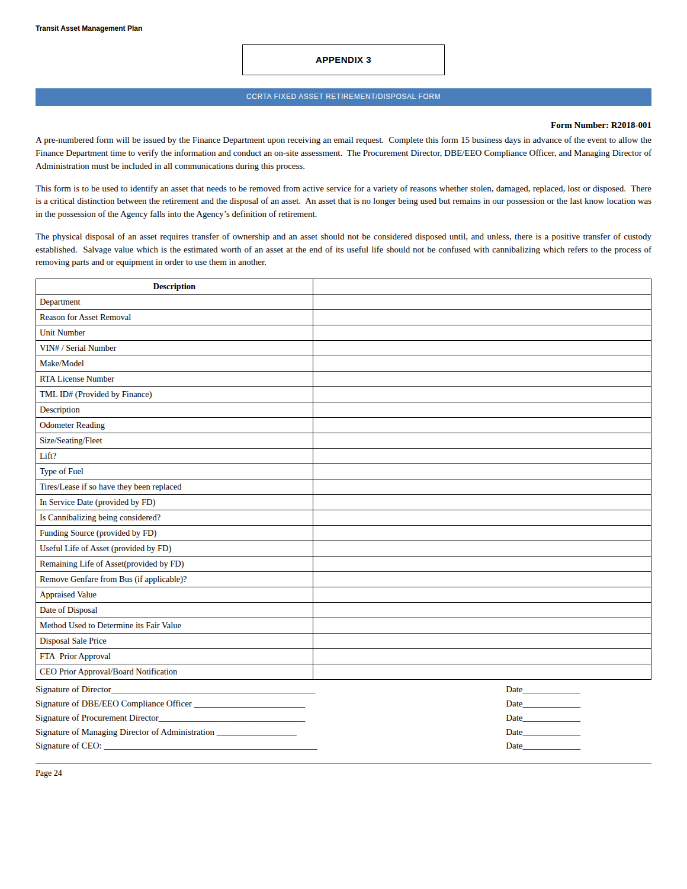Transit Asset Management Plan
APPENDIX 3
CCRTA FIXED ASSET RETIREMENT/DISPOSAL FORM
Form Number: R2018-001
A pre-numbered form will be issued by the Finance Department upon receiving an email request. Complete this form 15 business days in advance of the event to allow the Finance Department time to verify the information and conduct an on-site assessment. The Procurement Director, DBE/EEO Compliance Officer, and Managing Director of Administration must be included in all communications during this process.
This form is to be used to identify an asset that needs to be removed from active service for a variety of reasons whether stolen, damaged, replaced, lost or disposed. There is a critical distinction between the retirement and the disposal of an asset. An asset that is no longer being used but remains in our possession or the last know location was in the possession of the Agency falls into the Agency’s definition of retirement.
The physical disposal of an asset requires transfer of ownership and an asset should not be considered disposed until, and unless, there is a positive transfer of custody established. Salvage value which is the estimated worth of an asset at the end of its useful life should not be confused with cannibalizing which refers to the process of removing parts and or equipment in order to use them in another.
| Description | |
| --- | --- |
| Department | |
| Reason for Asset Removal | |
| Unit Number | |
| VIN# / Serial Number | |
| Make/Model | |
| RTA License Number | |
| TML ID# (Provided by Finance) | |
| Description | |
| Odometer Reading | |
| Size/Seating/Fleet | |
| Lift? | |
| Type of Fuel | |
| Tires/Lease if so have they been replaced | |
| In Service Date (provided by FD) | |
| Is Cannibalizing being considered? | |
| Funding Source (provided by FD) | |
| Useful Life of Asset (provided by FD) | |
| Remaining Life of Asset(provided by FD) | |
| Remove Genfare from Bus (if applicable)? | |
| Appraised Value | |
| Date of Disposal | |
| Method Used to Determine its Fair Value | |
| Disposal Sale Price | |
| FTA Prior Approval | |
| CEO Prior Approval/Board Notification | |
Signature of Director______________________________________________ Date_____________
Signature of DBE/EEO Compliance Officer _________________________ Date_____________
Signature of Procurement Director_________________________________ Date_____________
Signature of Managing Director of Administration __________________ Date_____________
Signature of CEO: ________________________________________________ Date_____________
Page 24